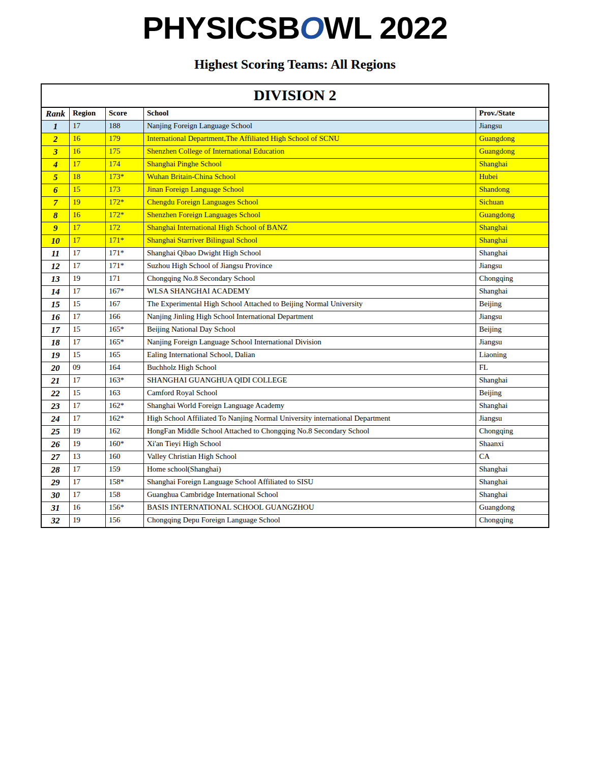PHYSICSBOWL 2022
Highest Scoring Teams: All Regions
DIVISION 2
| Rank | Region | Score | School | Prov./State |
| --- | --- | --- | --- | --- |
| 1 | 17 | 188 | Nanjing Foreign Language School | Jiangsu |
| 2 | 16 | 179 | International Department,The Affiliated High School of SCNU | Guangdong |
| 3 | 16 | 175 | Shenzhen College of International Education | Guangdong |
| 4 | 17 | 174 | Shanghai Pinghe School | Shanghai |
| 5 | 18 | 173* | Wuhan Britain-China School | Hubei |
| 6 | 15 | 173 | Jinan Foreign Language School | Shandong |
| 7 | 19 | 172* | Chengdu Foreign Languages School | Sichuan |
| 8 | 16 | 172* | Shenzhen Foreign Languages School | Guangdong |
| 9 | 17 | 172 | Shanghai International High School of BANZ | Shanghai |
| 10 | 17 | 171* | Shanghai Starriver Bilingual School | Shanghai |
| 11 | 17 | 171* | Shanghai Qibao Dwight High School | Shanghai |
| 12 | 17 | 171* | Suzhou High School of Jiangsu Province | Jiangsu |
| 13 | 19 | 171 | Chongqing No.8 Secondary School | Chongqing |
| 14 | 17 | 167* | WLSA SHANGHAI ACADEMY | Shanghai |
| 15 | 15 | 167 | The Experimental High School Attached to Beijing Normal University | Beijing |
| 16 | 17 | 166 | Nanjing Jinling High School International Department | Jiangsu |
| 17 | 15 | 165* | Beijing National Day School | Beijing |
| 18 | 17 | 165* | Nanjing Foreign Language School International Division | Jiangsu |
| 19 | 15 | 165 | Ealing International School, Dalian | Liaoning |
| 20 | 09 | 164 | Buchholz High School | FL |
| 21 | 17 | 163* | SHANGHAI GUANGHUA QIDI COLLEGE | Shanghai |
| 22 | 15 | 163 | Camford Royal School | Beijing |
| 23 | 17 | 162* | Shanghai World Foreign Language Academy | Shanghai |
| 24 | 17 | 162* | High School Affiliated To Nanjing Normal University international Department | Jiangsu |
| 25 | 19 | 162 | HongFan Middle School Attached to Chongqing No.8 Secondary School | Chongqing |
| 26 | 19 | 160* | Xi'an Tieyi High School | Shaanxi |
| 27 | 13 | 160 | Valley Christian High School | CA |
| 28 | 17 | 159 | Home school(Shanghai) | Shanghai |
| 29 | 17 | 158* | Shanghai Foreign Language School Affiliated to SISU | Shanghai |
| 30 | 17 | 158 | Guanghua Cambridge International School | Shanghai |
| 31 | 16 | 156* | BASIS INTERNATIONAL SCHOOL GUANGZHOU | Guangdong |
| 32 | 19 | 156 | Chongqing Depu Foreign Language School | Chongqing |